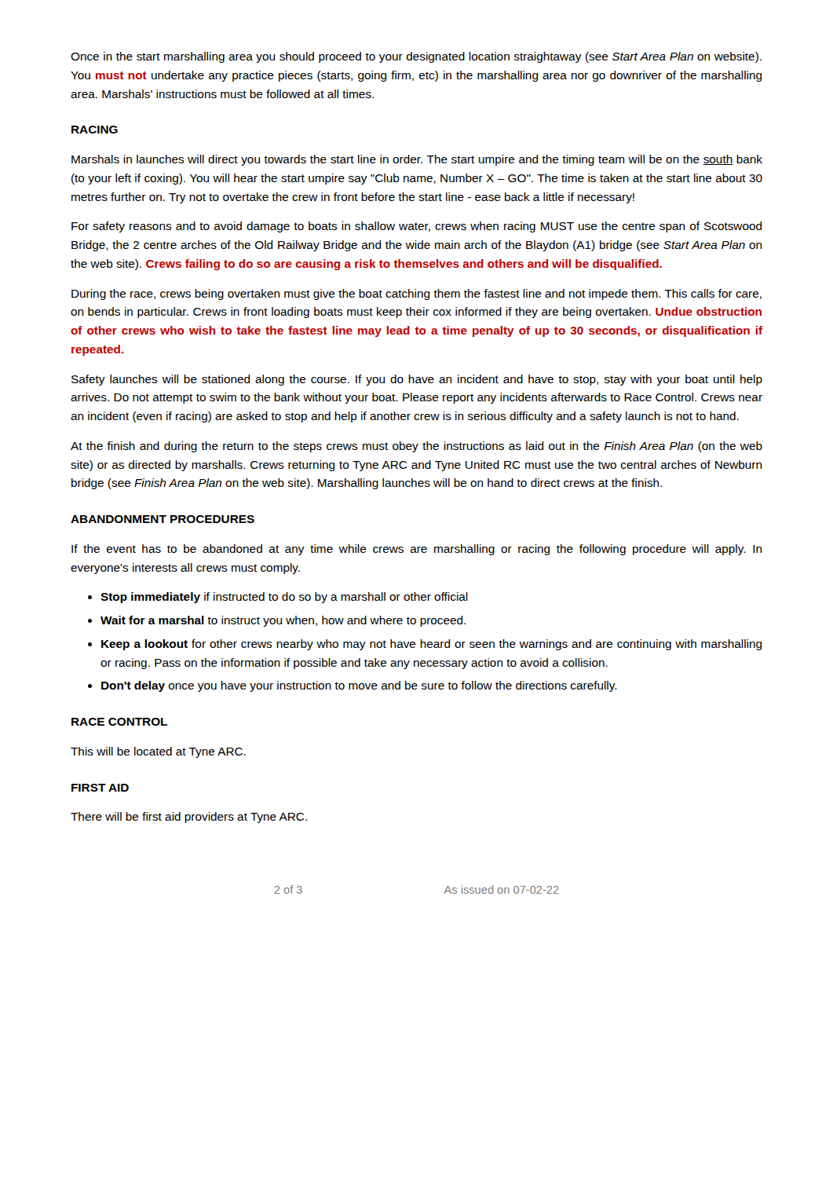Once in the start marshalling area you should proceed to your designated location straightaway (see Start Area Plan on website). You must not undertake any practice pieces (starts, going firm, etc) in the marshalling area nor go downriver of the marshalling area. Marshals' instructions must be followed at all times.
RACING
Marshals in launches will direct you towards the start line in order. The start umpire and the timing team will be on the south bank (to your left if coxing). You will hear the start umpire say "Club name, Number X – GO". The time is taken at the start line about 30 metres further on. Try not to overtake the crew in front before the start line - ease back a little if necessary!
For safety reasons and to avoid damage to boats in shallow water, crews when racing MUST use the centre span of Scotswood Bridge, the 2 centre arches of the Old Railway Bridge and the wide main arch of the Blaydon (A1) bridge (see Start Area Plan on the web site). Crews failing to do so are causing a risk to themselves and others and will be disqualified.
During the race, crews being overtaken must give the boat catching them the fastest line and not impede them. This calls for care, on bends in particular. Crews in front loading boats must keep their cox informed if they are being overtaken. Undue obstruction of other crews who wish to take the fastest line may lead to a time penalty of up to 30 seconds, or disqualification if repeated.
Safety launches will be stationed along the course. If you do have an incident and have to stop, stay with your boat until help arrives. Do not attempt to swim to the bank without your boat. Please report any incidents afterwards to Race Control. Crews near an incident (even if racing) are asked to stop and help if another crew is in serious difficulty and a safety launch is not to hand.
At the finish and during the return to the steps crews must obey the instructions as laid out in the Finish Area Plan (on the web site) or as directed by marshalls. Crews returning to Tyne ARC and Tyne United RC must use the two central arches of Newburn bridge (see Finish Area Plan on the web site). Marshalling launches will be on hand to direct crews at the finish.
ABANDONMENT PROCEDURES
If the event has to be abandoned at any time while crews are marshalling or racing the following procedure will apply. In everyone's interests all crews must comply.
Stop immediately if instructed to do so by a marshall or other official
Wait for a marshal to instruct you when, how and where to proceed.
Keep a lookout for other crews nearby who may not have heard or seen the warnings and are continuing with marshalling or racing. Pass on the information if possible and take any necessary action to avoid a collision.
Don't delay once you have your instruction to move and be sure to follow the directions carefully.
RACE CONTROL
This will be located at Tyne ARC.
FIRST AID
There will be first aid providers at Tyne ARC.
2 of 3 As issued on 07-02-22